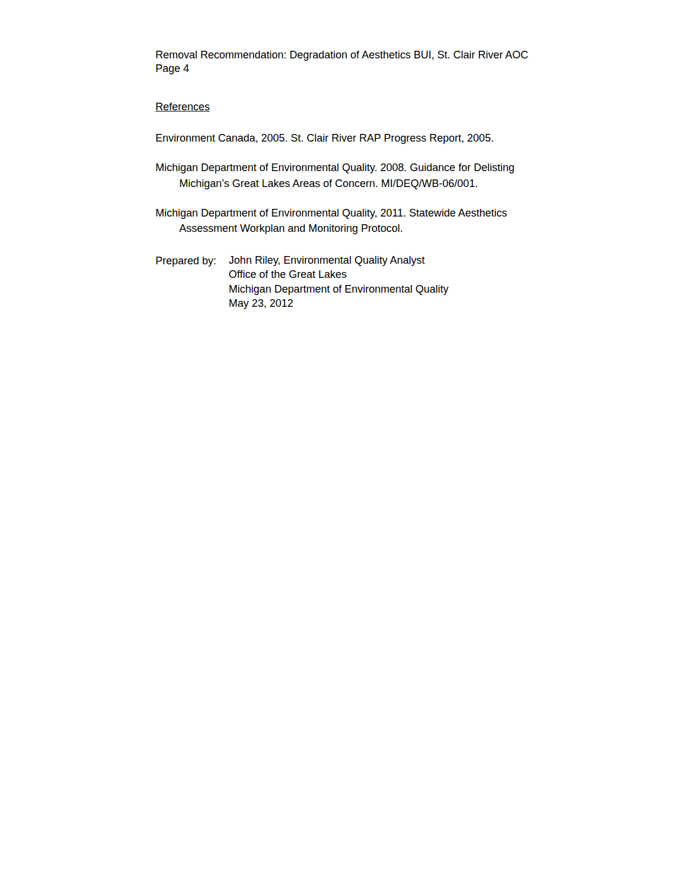Removal Recommendation: Degradation of Aesthetics BUI, St. Clair River AOC
Page 4
References
Environment Canada, 2005. St. Clair River RAP Progress Report, 2005.
Michigan Department of Environmental Quality. 2008. Guidance for Delisting Michigan’s Great Lakes Areas of Concern. MI/DEQ/WB-06/001.
Michigan Department of Environmental Quality, 2011. Statewide Aesthetics Assessment Workplan and Monitoring Protocol.
Prepared by:
John Riley, Environmental Quality Analyst
Office of the Great Lakes
Michigan Department of Environmental Quality
May 23, 2012